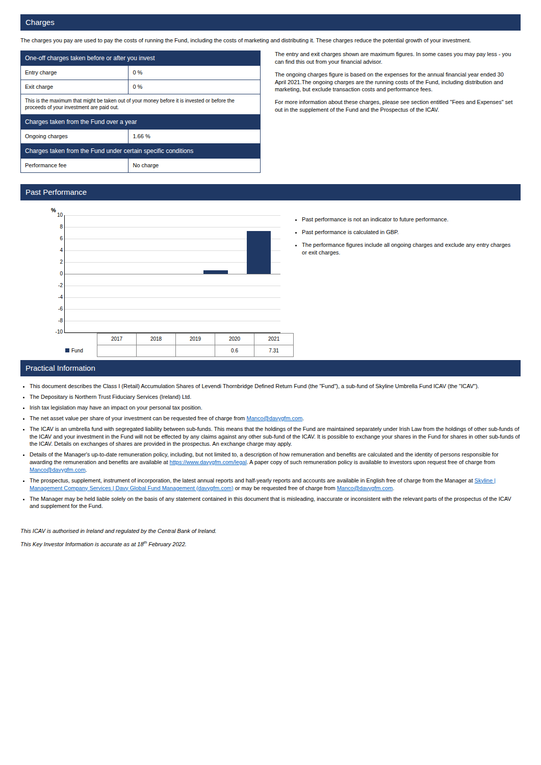Charges
The charges you pay are used to pay the costs of running the Fund, including the costs of marketing and distributing it. These charges reduce the potential growth of your investment.
| One-off charges taken before or after you invest |
| Entry charge | 0 % |
| Exit charge | 0 % |
| This is the maximum that might be taken out of your money before it is invested or before the proceeds of your investment are paid out. |
| Charges taken from the Fund over a year |
| Ongoing charges | 1.66 % |
| Charges taken from the Fund under certain specific conditions |
| Performance fee | No charge |
The entry and exit charges shown are maximum figures. In some cases you may pay less - you can find this out from your financial advisor.
The ongoing charges figure is based on the expenses for the annual financial year ended 30 April 2021.The ongoing charges are the running costs of the Fund, including distribution and marketing, but exclude transaction costs and performance fees.
For more information about these charges, please see section entitled "Fees and Expenses" set out in the supplement of the Fund and the Prospectus of the ICAV.
Past Performance
%
10
8
6
4
2
0
-2
-4
-6
-8
-10
| | 2017 | 2018 | 2019 | 2020 | 2021 |
| Fund | | | | 0.6 | 7.31 |
Past performance is not an indicator to future performance.
Past performance is calculated in GBP.
The performance figures include all ongoing charges and exclude any entry charges or exit charges.
Practical Information
This document describes the Class I (Retail) Accumulation Shares of Levendi Thornbridge Defined Return Fund (the "Fund"), a sub-fund of Skyline Umbrella Fund ICAV (the "ICAV").
The Depositary is Northern Trust Fiduciary Services (Ireland) Ltd.
Irish tax legislation may have an impact on your personal tax position.
The net asset value per share of your investment can be requested free of charge from Manco@davygfm.com.
The ICAV is an umbrella fund with segregated liability between sub-funds. This means that the holdings of the Fund are maintained separately under Irish Law from the holdings of other sub-funds of the ICAV and your investment in the Fund will not be effected by any claims against any other sub-fund of the ICAV. It is possible to exchange your shares in the Fund for shares in other sub-funds of the ICAV. Details on exchanges of shares are provided in the prospectus. An exchange charge may apply.
Details of the Manager's up-to-date remuneration policy, including, but not limited to, a description of how remuneration and benefits are calculated and the identity of persons responsible for awarding the remuneration and benefits are available at https://www.davygfm.com/legal. A paper copy of such remuneration policy is available to investors upon request free of charge from Manco@davygfm.com.
The prospectus, supplement, instrument of incorporation, the latest annual reports and half-yearly reports and accounts are available in English free of charge from the Manager at Skyline | Management Company Services | Davy Global Fund Management (davygfm.com) or may be requested free of charge from Manco@davygfm.com.
The Manager may be held liable solely on the basis of any statement contained in this document that is misleading, inaccurate or inconsistent with the relevant parts of the prospectus of the ICAV and supplement for the Fund.
This ICAV is authorised in Ireland and regulated by the Central Bank of Ireland.
This Key Investor Information is accurate as at 18th February 2022.